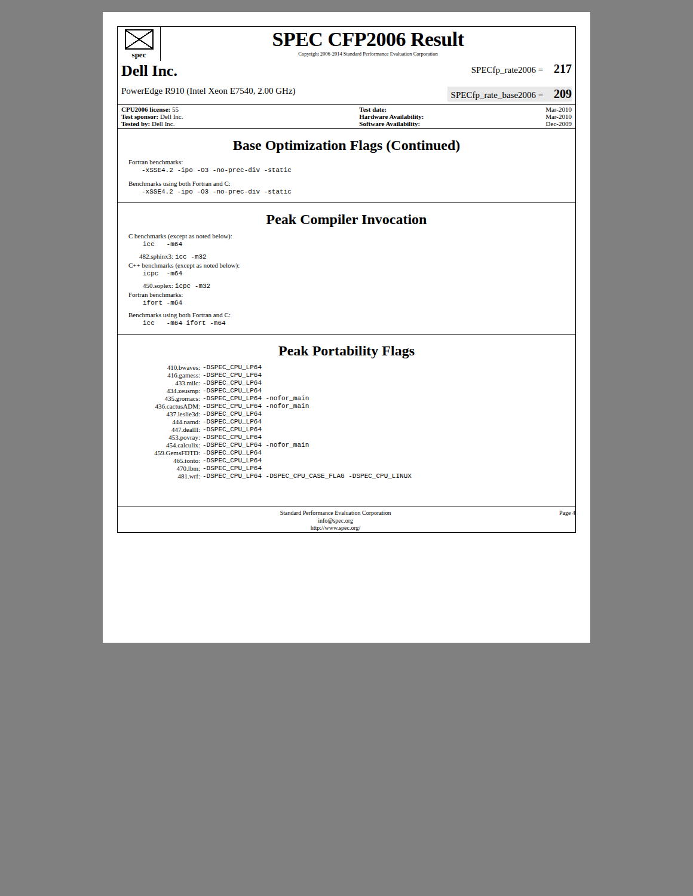spec
SPEC CFP2006 Result
Copyright 2006-2014 Standard Performance Evaluation Corporation
Dell Inc.
PowerEdge R910 (Intel Xeon E7540, 2.00 GHz)
SPECfp_rate2006 = 217
SPECfp_rate_base2006 = 209
CPU2006 license: 55
Test sponsor: Dell Inc.
Tested by: Dell Inc.
Test date: Mar-2010
Hardware Availability: Mar-2010
Software Availability: Dec-2009
Base Optimization Flags (Continued)
Fortran benchmarks:
-xSSE4.2 -ipo -O3 -no-prec-div -static
Benchmarks using both Fortran and C:
-xSSE4.2 -ipo -O3 -no-prec-div -static
Peak Compiler Invocation
C benchmarks (except as noted below):
icc   -m64
482.sphinx3: icc -m32
C++ benchmarks (except as noted below):
icpc  -m64
450.soplex: icpc -m32
Fortran benchmarks:
ifort -m64
Benchmarks using both Fortran and C:
icc   -m64 ifort -m64
Peak Portability Flags
410.bwaves:
-DSPEC_CPU_LP64
416.gamess:
-DSPEC_CPU_LP64
433.milc:
-DSPEC_CPU_LP64
434.zeusmp:
-DSPEC_CPU_LP64
435.gromacs:
-DSPEC_CPU_LP64 -nofor_main
436.cactusADM:
-DSPEC_CPU_LP64 -nofor_main
437.leslie3d:
-DSPEC_CPU_LP64
444.namd:
-DSPEC_CPU_LP64
447.dealII:
-DSPEC_CPU_LP64
453.povray:
-DSPEC_CPU_LP64
454.calculix:
-DSPEC_CPU_LP64 -nofor_main
459.GemsFDTD:
-DSPEC_CPU_LP64
465.tonto:
-DSPEC_CPU_LP64
470.lbm:
-DSPEC_CPU_LP64
481.wrf:
-DSPEC_CPU_LP64 -DSPEC_CPU_CASE_FLAG -DSPEC_CPU_LINUX
Standard Performance Evaluation Corporation
info@spec.org
http://www.spec.org/
Page 4